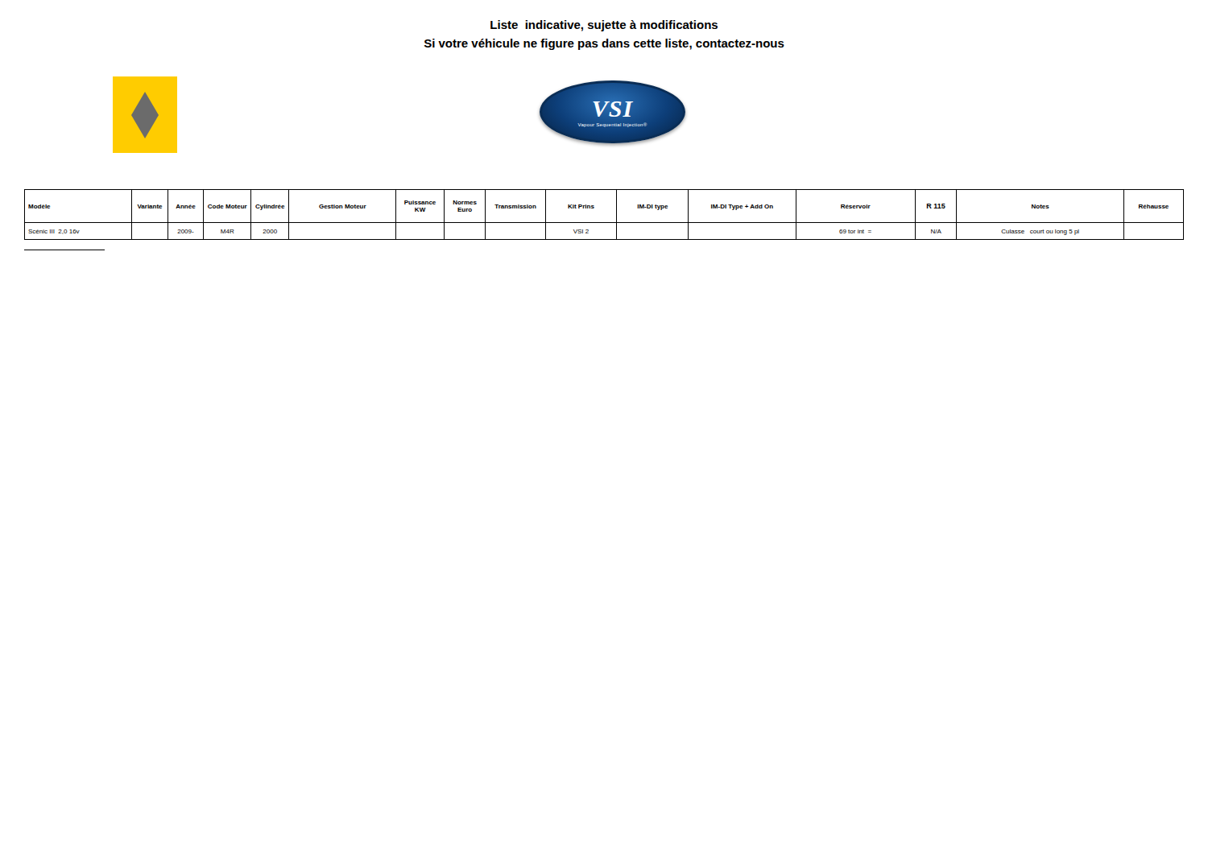Liste indicative, sujette à modifications
Si votre véhicule ne figure pas dans cette liste, contactez-nous
VSI
Vapour Sequential Injection®
| Modèle | Variante | Année | Code Moteur | Cylindrée | Gestion Moteur | Puissance KW | Normes Euro | Transmission | Kit Prins | IM-DI type | IM-DI Type + Add On | Réservoir | R 115 | Notes | Réhausse |
| --- | --- | --- | --- | --- | --- | --- | --- | --- | --- | --- | --- | --- | --- | --- | --- |
| Scénic III 2,0 16v | | 2009- | M4R | 2000 | | | | | VSI 2 | | | 69 tor int = | N/A | Culasse court ou long 5 pl | |